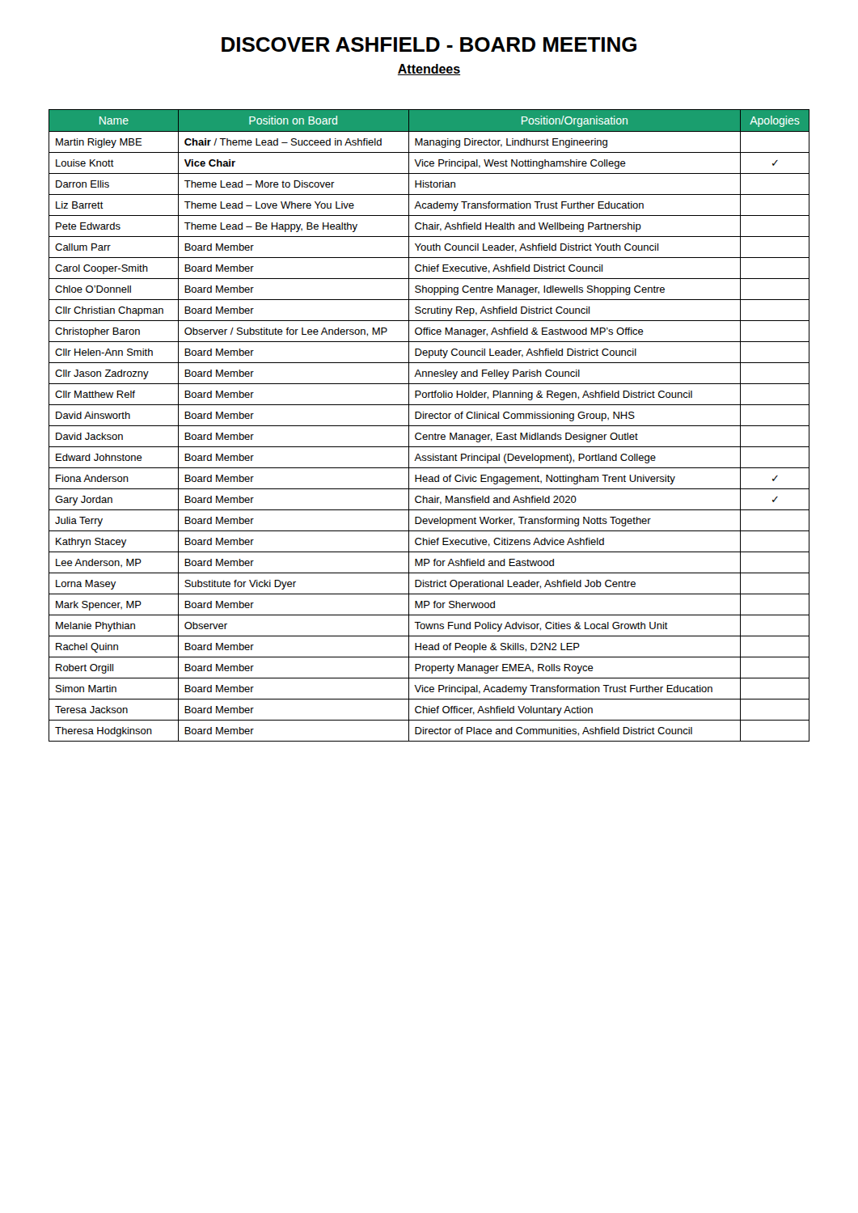DISCOVER ASHFIELD - BOARD MEETING
Attendees
| Name | Position on Board | Position/Organisation | Apologies |
| --- | --- | --- | --- |
| Martin Rigley MBE | Chair / Theme Lead – Succeed in Ashfield | Managing Director, Lindhurst Engineering | |
| Louise Knott | Vice Chair | Vice Principal, West Nottinghamshire College | ✓ |
| Darron Ellis | Theme Lead – More to Discover | Historian | |
| Liz Barrett | Theme Lead – Love Where You Live | Academy Transformation Trust Further Education | |
| Pete Edwards | Theme Lead – Be Happy, Be Healthy | Chair, Ashfield Health and Wellbeing Partnership | |
| Callum Parr | Board Member | Youth Council Leader, Ashfield District Youth Council | |
| Carol Cooper-Smith | Board Member | Chief Executive, Ashfield District Council | |
| Chloe O’Donnell | Board Member | Shopping Centre Manager, Idlewells Shopping Centre | |
| Cllr Christian Chapman | Board Member | Scrutiny Rep, Ashfield District Council | |
| Christopher Baron | Observer / Substitute for Lee Anderson, MP | Office Manager, Ashfield & Eastwood MP’s Office | |
| Cllr Helen-Ann Smith | Board Member | Deputy Council Leader, Ashfield District Council | |
| Cllr Jason Zadrozny | Board Member | Annesley and Felley Parish Council | |
| Cllr Matthew Relf | Board Member | Portfolio Holder, Planning & Regen, Ashfield District Council | |
| David Ainsworth | Board Member | Director of Clinical Commissioning Group, NHS | |
| David Jackson | Board Member | Centre Manager, East Midlands Designer Outlet | |
| Edward Johnstone | Board Member | Assistant Principal (Development), Portland College | |
| Fiona Anderson | Board Member | Head of Civic Engagement, Nottingham Trent University | ✓ |
| Gary Jordan | Board Member | Chair, Mansfield and Ashfield 2020 | ✓ |
| Julia Terry | Board Member | Development Worker, Transforming Notts Together | |
| Kathryn Stacey | Board Member | Chief Executive, Citizens Advice Ashfield | |
| Lee Anderson, MP | Board Member | MP for Ashfield and Eastwood | |
| Lorna Masey | Substitute for Vicki Dyer | District Operational Leader, Ashfield Job Centre | |
| Mark Spencer, MP | Board Member | MP for Sherwood | |
| Melanie Phythian | Observer | Towns Fund Policy Advisor, Cities & Local Growth Unit | |
| Rachel Quinn | Board Member | Head of People & Skills, D2N2 LEP | |
| Robert Orgill | Board Member | Property Manager EMEA, Rolls Royce | |
| Simon Martin | Board Member | Vice Principal, Academy Transformation Trust Further Education | |
| Teresa Jackson | Board Member | Chief Officer, Ashfield Voluntary Action | |
| Theresa Hodgkinson | Board Member | Director of Place and Communities, Ashfield District Council | |